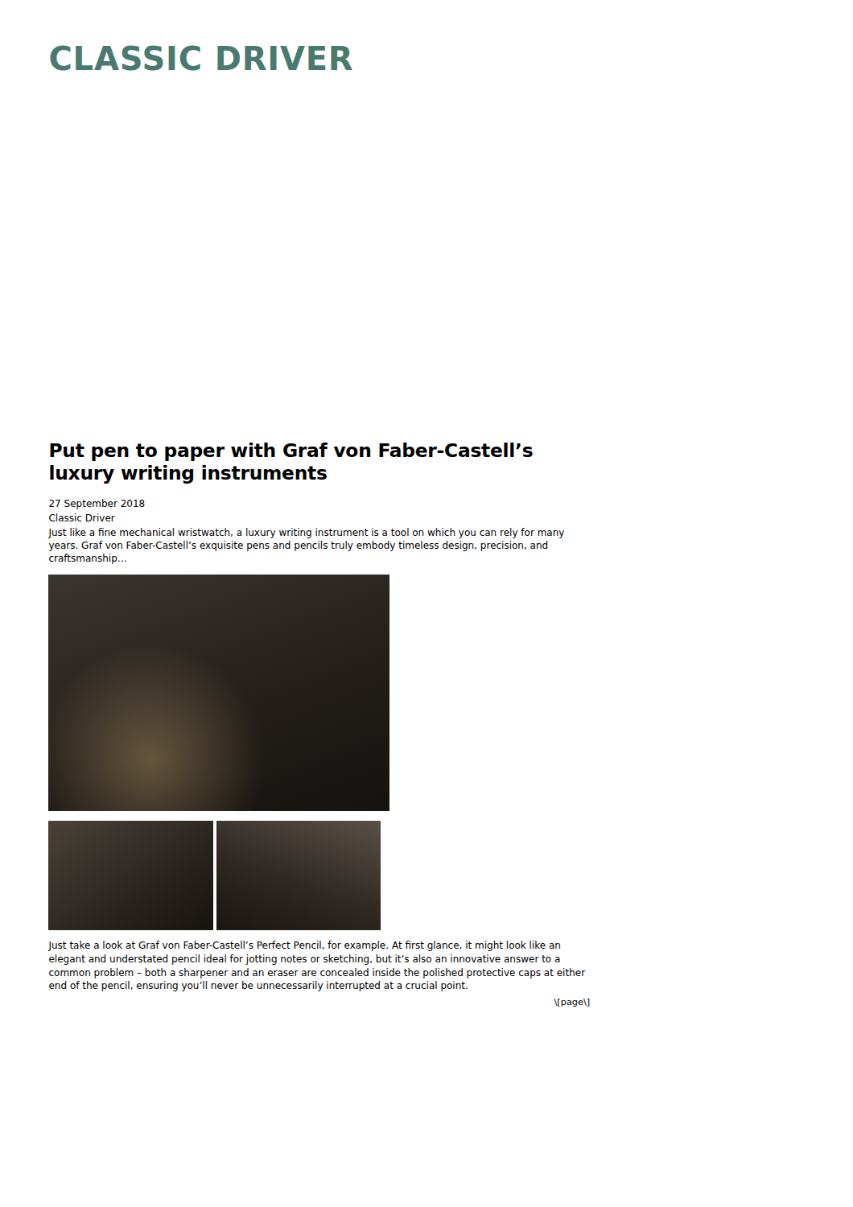CLASSIC DRIVER
Put pen to paper with Graf von Faber-Castell’s luxury writing instruments
27 September 2018
Classic Driver
Just like a fine mechanical wristwatch, a luxury writing instrument is a tool on which you can rely for many years. Graf von Faber-Castell’s exquisite pens and pencils truly embody timeless design, precision, and craftsmanship…
Just take a look at Graf von Faber-Castell’s Perfect Pencil, for example. At first glance, it might look like an elegant and understated pencil ideal for jotting notes or sketching, but it’s also an innovative answer to a common problem – both a sharpener and an eraser are concealed inside the polished protective caps at either end of the pencil, ensuring you’ll never be unnecessarily interrupted at a crucial point.
\[page\]